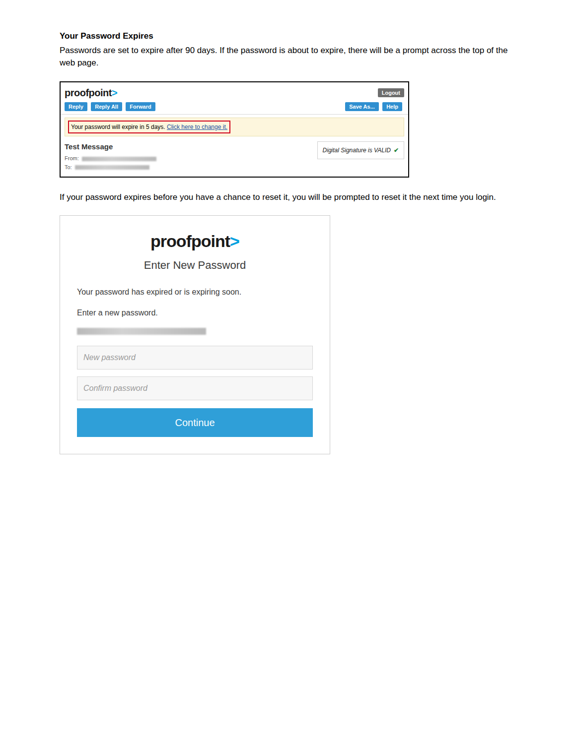Your Password Expires
Passwords are set to expire after 90 days. If the password is about to expire, there will be a prompt across the top of the web page.
proofpoint>
Logout
Reply Reply All Forward
Save As... Help
Your password will expire in 5 days. Click here to change it.
Test Message
From:
To:
Digital Signature is VALID✔
If your password expires before you have a chance to reset it, you will be prompted to reset it the next time you login.
proofpoint>
Enter New Password
Your password has expired or is expiring soon.
Enter a new password.
New password
Confirm password
Continue